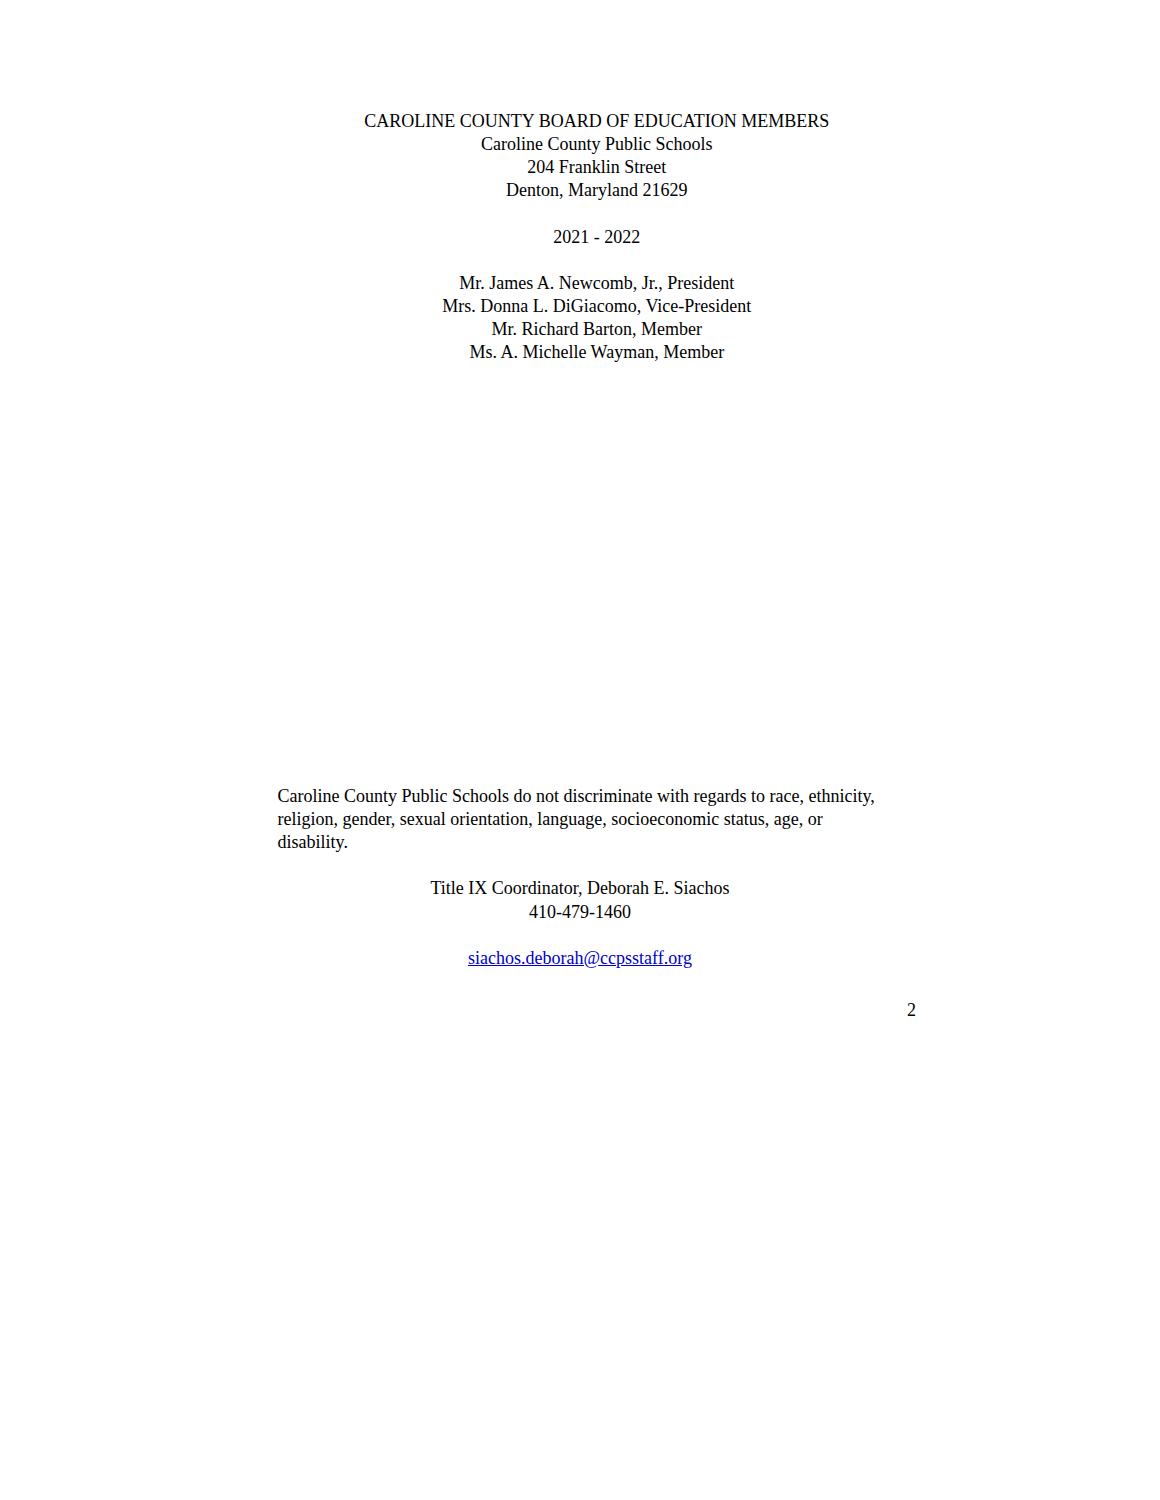CAROLINE COUNTY BOARD OF EDUCATION MEMBERS
Caroline County Public Schools
204 Franklin Street
Denton, Maryland 21629
2021 - 2022
Mr. James A. Newcomb, Jr., President
Mrs. Donna L. DiGiacomo, Vice-President
Mr. Richard Barton, Member
Ms. A. Michelle Wayman, Member
Caroline County Public Schools do not discriminate with regards to race, ethnicity, religion, gender, sexual orientation, language, socioeconomic status, age, or disability.
Title IX Coordinator, Deborah E. Siachos
410-479-1460
siachos.deborah@ccpsstaff.org
2